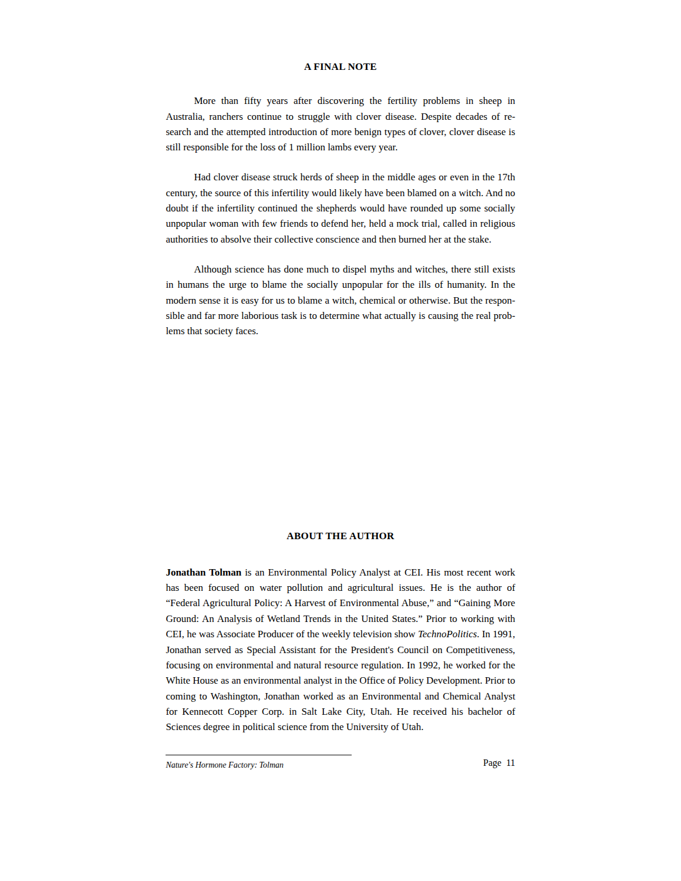A FINAL NOTE
More than fifty years after discovering the fertility problems in sheep in Australia, ranchers continue to struggle with clover disease. Despite decades of research and the attempted introduction of more benign types of clover, clover disease is still responsible for the loss of 1 million lambs every year.
Had clover disease struck herds of sheep in the middle ages or even in the 17th century, the source of this infertility would likely have been blamed on a witch. And no doubt if the infertility continued the shepherds would have rounded up some socially unpopular woman with few friends to defend her, held a mock trial, called in religious authorities to absolve their collective conscience and then burned her at the stake.
Although science has done much to dispel myths and witches, there still exists in humans the urge to blame the socially unpopular for the ills of humanity. In the modern sense it is easy for us to blame a witch, chemical or otherwise. But the responsible and far more laborious task is to determine what actually is causing the real problems that society faces.
ABOUT THE AUTHOR
Jonathan Tolman is an Environmental Policy Analyst at CEI. His most recent work has been focused on water pollution and agricultural issues. He is the author of “Federal Agricultural Policy: A Harvest of Environmental Abuse,” and “Gaining More Ground: An Analysis of Wetland Trends in the United States.” Prior to working with CEI, he was Associate Producer of the weekly television show TechnoPolitics. In 1991, Jonathan served as Special Assistant for the President's Council on Competitiveness, focusing on environmental and natural resource regulation. In 1992, he worked for the White House as an environmental analyst in the Office of Policy Development. Prior to coming to Washington, Jonathan worked as an Environmental and Chemical Analyst for Kennecott Copper Corp. in Salt Lake City, Utah. He received his bachelor of Sciences degree in political science from the University of Utah.
Nature's Hormone Factory: Tolman
Page 11